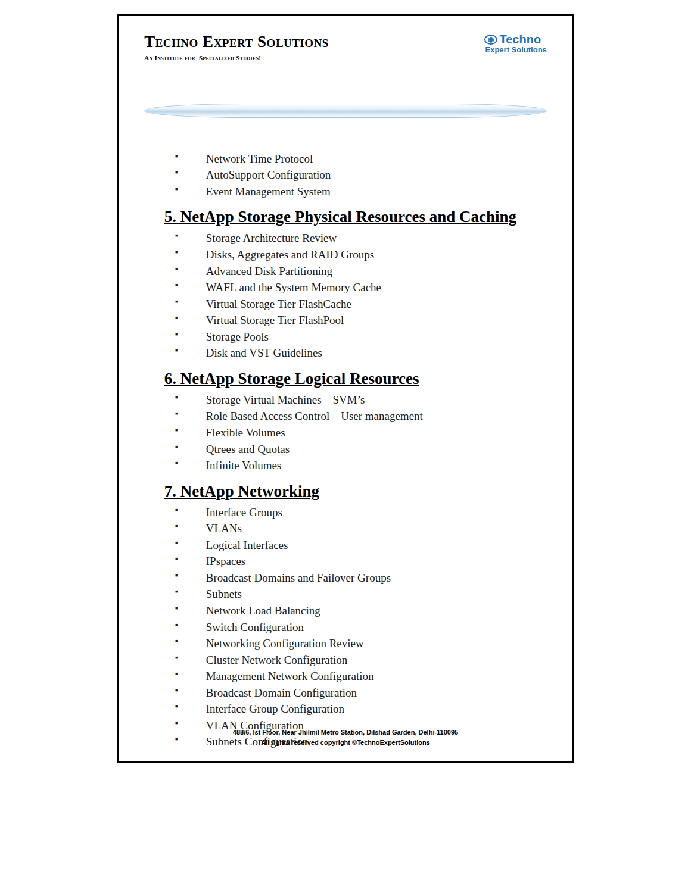Techno Expert Solutions
An Institute for Specialized Studies!
◉Techno Expert Solutions
Network Time Protocol
AutoSupport Configuration
Event Management System
5. NetApp Storage Physical Resources and Caching
Storage Architecture Review
Disks, Aggregates and RAID Groups
Advanced Disk Partitioning
WAFL and the System Memory Cache
Virtual Storage Tier FlashCache
Virtual Storage Tier FlashPool
Storage Pools
Disk and VST Guidelines
6. NetApp Storage Logical Resources
Storage Virtual Machines – SVM’s
Role Based Access Control – User management
Flexible Volumes
Qtrees and Quotas
Infinite Volumes
7. NetApp Networking
Interface Groups
VLANs
Logical Interfaces
IPspaces
Broadcast Domains and Failover Groups
Subnets
Network Load Balancing
Switch Configuration
Networking Configuration Review
Cluster Network Configuration
Management Network Configuration
Broadcast Domain Configuration
Interface Group Configuration
VLAN Configuration
Subnets Configuration
488/6, Ist Floor, Near Jhilmil Metro Station, Dilshad Garden, Delhi-110095
All rights reserved copyright ©TechnoExpertSolutions